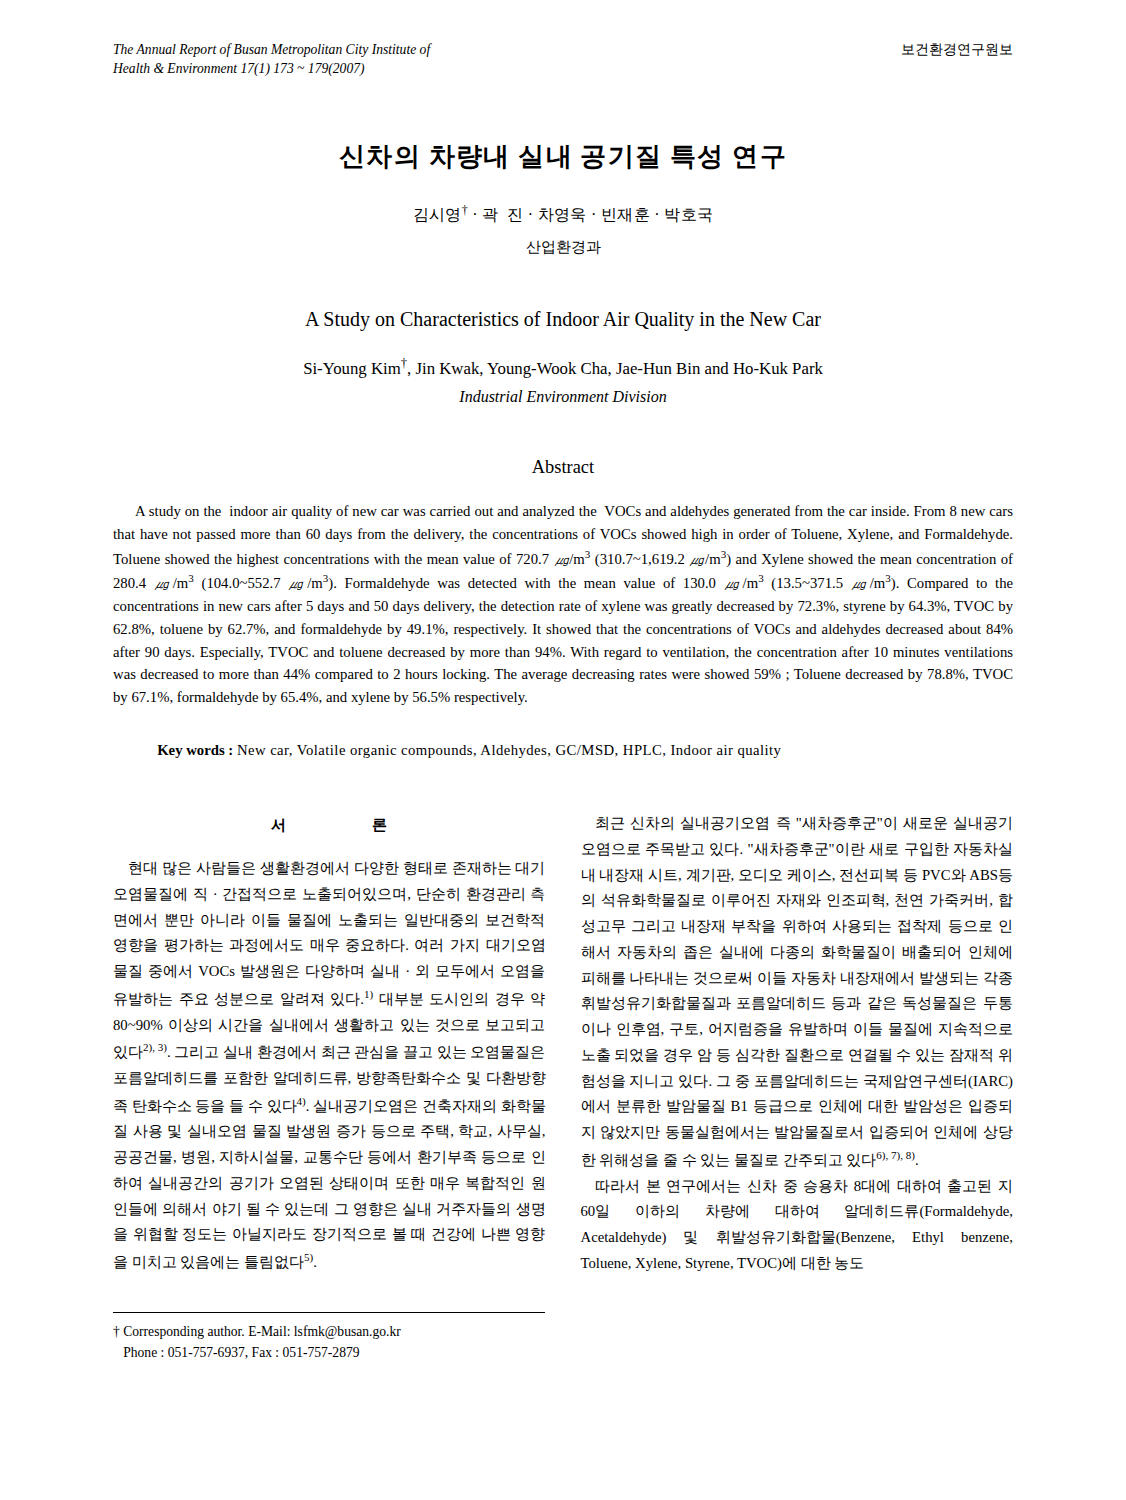The Annual Report of Busan Metropolitan City Institute of
Health & Environment 17(1) 173 ~ 179(2007)
보건환경연구원보
신차의 차량내 실내 공기질 특성 연구
김시영† · 곽 진 · 차영욱 · 빈재훈 · 박호국
산업환경과
A Study on Characteristics of Indoor Air Quality in the New Car
Si-Young Kim†, Jin Kwak, Young-Wook Cha, Jae-Hun Bin and Ho-Kuk Park
Industrial Environment Division
Abstract
A study on the indoor air quality of new car was carried out and analyzed the VOCs and aldehydes generated from the car inside. From 8 new cars that have not passed more than 60 days from the delivery, the concentrations of VOCs showed high in order of Toluene, Xylene, and Formaldehyde. Toluene showed the highest concentrations with the mean value of 720.7 ㎍/m3 (310.7~1,619.2 ㎍/m3) and Xylene showed the mean concentration of 280.4 ㎍/m3 (104.0~552.7 ㎍/m3). Formaldehyde was detected with the mean value of 130.0 ㎍/m3 (13.5~371.5 ㎍/m3). Compared to the concentrations in new cars after 5 days and 50 days delivery, the detection rate of xylene was greatly decreased by 72.3%, styrene by 64.3%, TVOC by 62.8%, toluene by 62.7%, and formaldehyde by 49.1%, respectively. It showed that the concentrations of VOCs and aldehydes decreased about 84% after 90 days. Especially, TVOC and toluene decreased by more than 94%. With regard to ventilation, the concentration after 10 minutes ventilations was decreased to more than 44% compared to 2 hours locking. The average decreasing rates were showed 59% ; Toluene decreased by 78.8%, TVOC by 67.1%, formaldehyde by 65.4%, and xylene by 56.5% respectively.
Key words : New car, Volatile organic compounds, Aldehydes, GC/MSD, HPLC, Indoor air quality
서 론
현대 많은 사람들은 생활환경에서 다양한 형태로 존재하는 대기오염물질에 직 · 간접적으로 노출되어있으며, 단순히 환경관리 측면에서 뿐만 아니라 이들 물질에 노출되는 일반대중의 보건학적 영향을 평가하는 과정에서도 매우 중요하다. 여러 가지 대기오염물질 중에서 VOCs 발생원은 다양하며 실내 · 외 모두에서 오염을 유발하는 주요 성분으로 알려져 있다.1) 대부분 도시인의 경우 약 80~90% 이상의 시간을 실내에서 생활하고 있는 것으로 보고되고 있다2), 3). 그리고 실내 환경에서 최근 관심을 끌고 있는 오염물질은 포름알데히드를 포함한 알데히드류, 방향족탄화수소 및 다환방향족 탄화수소 등을 들 수 있다4). 실내공기오염은 건축자재의 화학물질 사용 및 실내오염 물질 발생원 증가 등으로 주택, 학교, 사무실, 공공건물, 병원, 지하시설물, 교통수단 등에서 환기부족 등으로 인하여 실내공간의 공기가 오염된 상태이며 또한 매우 복합적인 원인들에 의해서 야기 될 수 있는데 그 영향은 실내 거주자들의 생명을 위협할 정도는 아닐지라도 장기적으로 볼 때 건강에 나쁜 영향을 미치고 있음에는 틀림없다5).
최근 신차의 실내공기오염 즉 "새차증후군"이 새로운 실내공기오염으로 주목받고 있다. "새차증후군"이란 새로 구입한 자동차실내 내장재 시트, 계기판, 오디오 케이스, 전선피복 등 PVC와 ABS등의 석유화학물질로 이루어진 자재와 인조피혁, 천연 가죽커버, 합성고무 그리고 내장재 부착을 위하여 사용되는 접착제 등으로 인해서 자동차의 좁은 실내에 다종의 화학물질이 배출되어 인체에 피해를 나타내는 것으로써 이들 자동차 내장재에서 발생되는 각종 휘발성유기화합물질과 포름알데히드 등과 같은 독성물질은 두통이나 인후염, 구토, 어지럼증을 유발하며 이들 물질에 지속적으로 노출 되었을 경우 암 등 심각한 질환으로 연결될 수 있는 잠재적 위험성을 지니고 있다. 그 중 포름알데히드는 국제암연구센터(IARC)에서 분류한 발암물질 B1 등급으로 인체에 대한 발암성은 입증되지 않았지만 동물실험에서는 발암물질로서 입증되어 인체에 상당한 위해성을 줄 수 있는 물질로 간주되고 있다6), 7), 8).
따라서 본 연구에서는 신차 중 승용차 8대에 대하여 출고된 지 60일 이하의 차량에 대하여 알데히드류(Formaldehyde, Acetaldehyde) 및 휘발성유기화합물(Benzene, Ethyl benzene, Toluene, Xylene, Styrene, TVOC)에 대한 농도
† Corresponding author. E-Mail: lsfmk@busan.go.kr
Phone : 051-757-6937, Fax : 051-757-2879